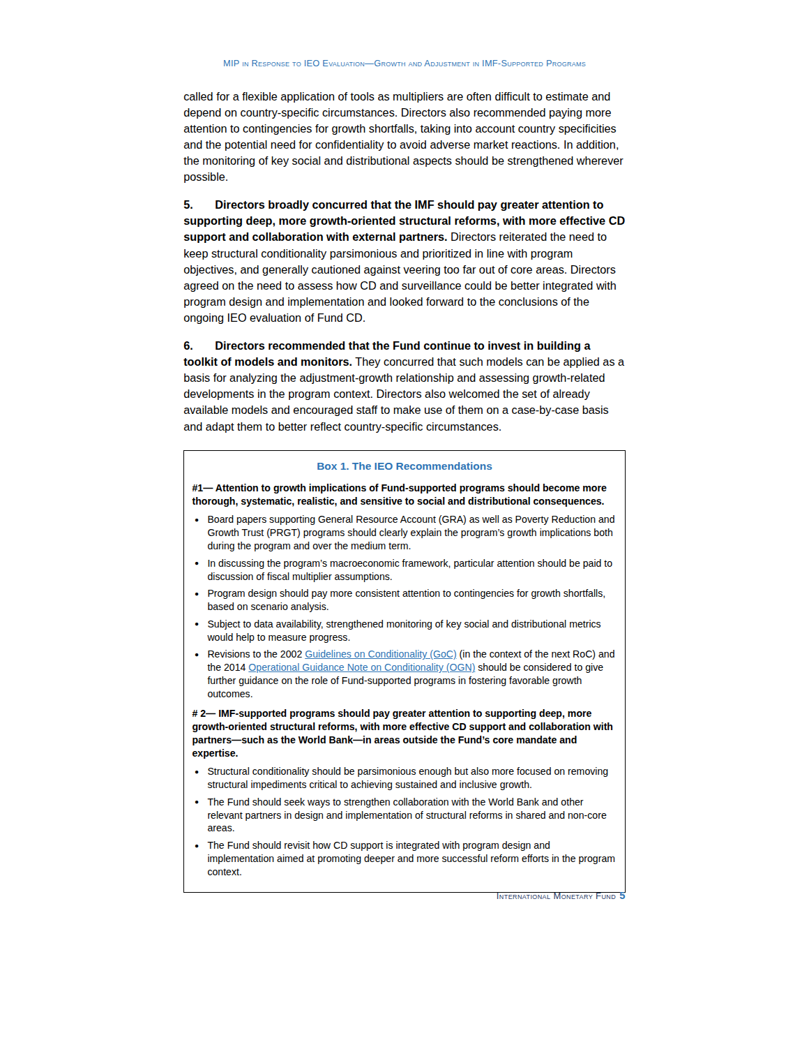MIP in Response to IEO Evaluation—Growth and Adjustment in IMF-Supported Programs
called for a flexible application of tools as multipliers are often difficult to estimate and depend on country-specific circumstances. Directors also recommended paying more attention to contingencies for growth shortfalls, taking into account country specificities and the potential need for confidentiality to avoid adverse market reactions. In addition, the monitoring of key social and distributional aspects should be strengthened wherever possible.
5. Directors broadly concurred that the IMF should pay greater attention to supporting deep, more growth-oriented structural reforms, with more effective CD support and collaboration with external partners. Directors reiterated the need to keep structural conditionality parsimonious and prioritized in line with program objectives, and generally cautioned against veering too far out of core areas. Directors agreed on the need to assess how CD and surveillance could be better integrated with program design and implementation and looked forward to the conclusions of the ongoing IEO evaluation of Fund CD.
6. Directors recommended that the Fund continue to invest in building a toolkit of models and monitors. They concurred that such models can be applied as a basis for analyzing the adjustment-growth relationship and assessing growth-related developments in the program context. Directors also welcomed the set of already available models and encouraged staff to make use of them on a case-by-case basis and adapt them to better reflect country-specific circumstances.
Box 1. The IEO Recommendations
#1— Attention to growth implications of Fund-supported programs should become more thorough, systematic, realistic, and sensitive to social and distributional consequences.
Board papers supporting General Resource Account (GRA) as well as Poverty Reduction and Growth Trust (PRGT) programs should clearly explain the program’s growth implications both during the program and over the medium term.
In discussing the program’s macroeconomic framework, particular attention should be paid to discussion of fiscal multiplier assumptions.
Program design should pay more consistent attention to contingencies for growth shortfalls, based on scenario analysis.
Subject to data availability, strengthened monitoring of key social and distributional metrics would help to measure progress.
Revisions to the 2002 Guidelines on Conditionality (GoC) (in the context of the next RoC) and the 2014 Operational Guidance Note on Conditionality (OGN) should be considered to give further guidance on the role of Fund-supported programs in fostering favorable growth outcomes.
# 2— IMF-supported programs should pay greater attention to supporting deep, more growth-oriented structural reforms, with more effective CD support and collaboration with partners—such as the World Bank—in areas outside the Fund’s core mandate and expertise.
Structural conditionality should be parsimonious enough but also more focused on removing structural impediments critical to achieving sustained and inclusive growth.
The Fund should seek ways to strengthen collaboration with the World Bank and other relevant partners in design and implementation of structural reforms in shared and non-core areas.
The Fund should revisit how CD support is integrated with program design and implementation aimed at promoting deeper and more successful reform efforts in the program context.
International Monetary Fund5